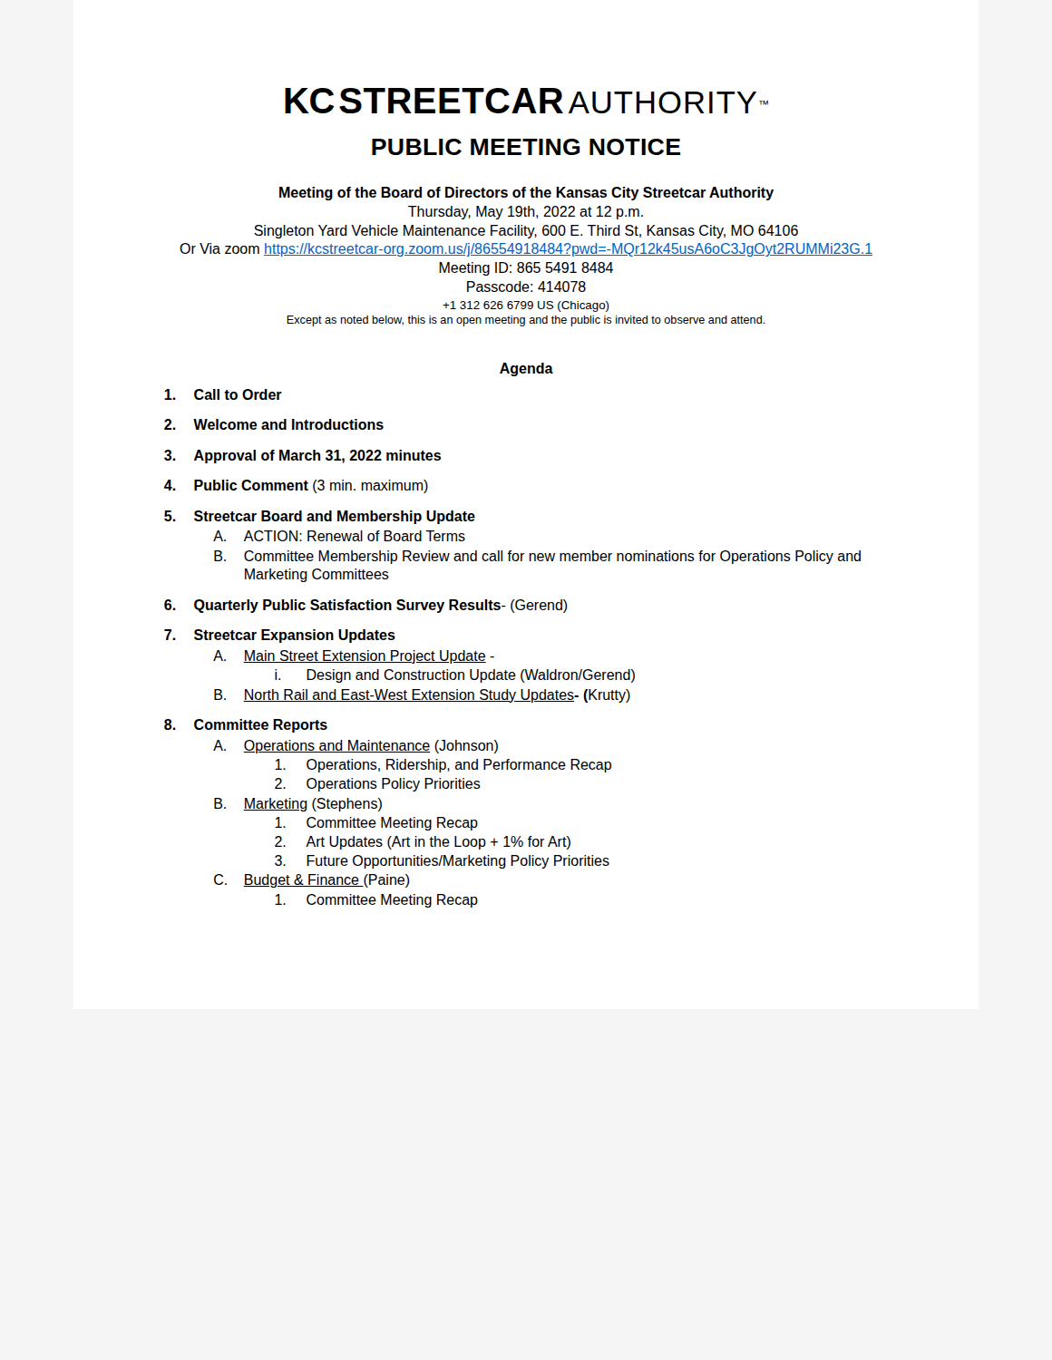KC STREETCAR AUTHORITY™
PUBLIC MEETING NOTICE
Meeting of the Board of Directors of the Kansas City Streetcar Authority
Thursday, May 19th, 2022 at 12 p.m.
Singleton Yard Vehicle Maintenance Facility, 600 E. Third St, Kansas City, MO 64106
Or Via zoom https://kcstreetcar-org.zoom.us/j/86554918484?pwd=-MQr12k45usA6oC3JgOyt2RUMMi23G.1
Meeting ID: 865 5491 8484
Passcode: 414078
+1 312 626 6799 US (Chicago)
Except as noted below, this is an open meeting and the public is invited to observe and attend.
Agenda
Call to Order
Welcome and Introductions
Approval of March 31, 2022 minutes
Public Comment (3 min. maximum)
Streetcar Board and Membership Update
ACTION: Renewal of Board Terms
Committee Membership Review and call for new member nominations for Operations Policy and Marketing Committees
Quarterly Public Satisfaction Survey Results- (Gerend)
Streetcar Expansion Updates
Main Street Extension Project Update -
Design and Construction Update (Waldron/Gerend)
North Rail and East-West Extension Study Updates- (Krutty)
Committee Reports
Operations and Maintenance (Johnson)
Operations, Ridership, and Performance Recap
Operations Policy Priorities
Marketing (Stephens)
Committee Meeting Recap
Art Updates (Art in the Loop + 1% for Art)
Future Opportunities/Marketing Policy Priorities
Budget & Finance (Paine)
Committee Meeting Recap